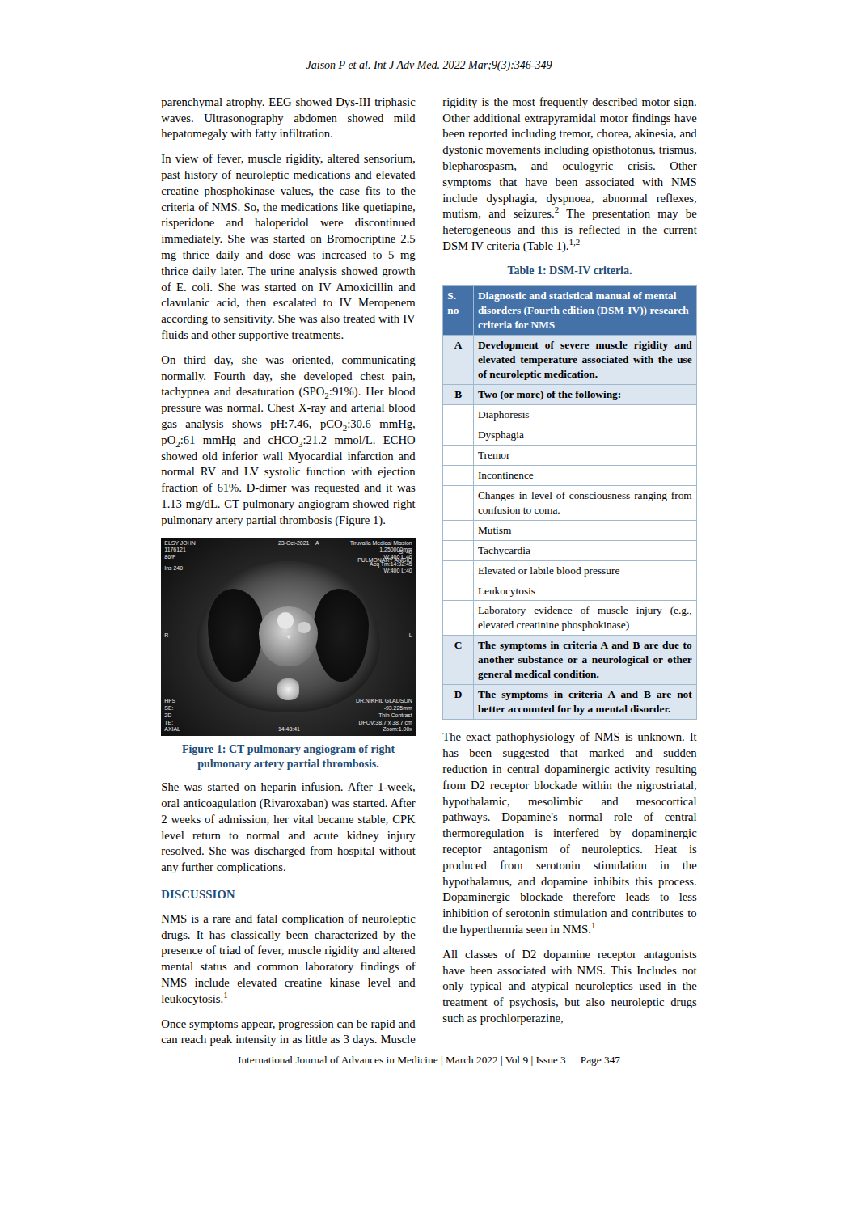Jaison P et al. Int J Adv Med. 2022 Mar;9(3):346-349
parenchymal atrophy. EEG showed Dys-III triphasic waves. Ultrasonography abdomen showed mild hepatomegaly with fatty infiltration.
In view of fever, muscle rigidity, altered sensorium, past history of neuroleptic medications and elevated creatine phosphokinase values, the case fits to the criteria of NMS. So, the medications like quetiapine, risperidone and haloperidol were discontinued immediately. She was started on Bromocriptine 2.5 mg thrice daily and dose was increased to 5 mg thrice daily later. The urine analysis showed growth of E. coli. She was started on IV Amoxicillin and clavulanic acid, then escalated to IV Meropenem according to sensitivity. She was also treated with IV fluids and other supportive treatments.
On third day, she was oriented, communicating normally. Fourth day, she developed chest pain, tachypnea and desaturation (SPO2:91%). Her blood pressure was normal. Chest X-ray and arterial blood gas analysis shows pH:7.46, pCO2:30.6 mmHg, pO2:61 mmHg and cHCO3:21.2 mmol/L. ECHO showed old inferior wall Myocardial infarction and normal RV and LV systolic function with ejection fraction of 61%. D-dimer was requested and it was 1.13 mg/dL. CT pulmonary angiogram showed right pulmonary artery partial thrombosis (Figure 1).
ELSY JOHN 1176121 86/F
A Tiruvalla Medical Mission 1.250000mm W:400 L:40 Acq Tm:14:32:45 W:400 L:40
HFS SE: 2D TE: AXIAL
DR.NIKHIL GLADSON -93.225mm Thin Contrast DFOV:38.7 x 38.7 cm Zoom:1.00x
R
L
+
14:48:41
23-Oct-2021
Ins 240
PULMONARY ANGIO
S: 40
Figure 1: CT pulmonary angiogram of right pulmonary artery partial thrombosis.
She was started on heparin infusion. After 1-week, oral anticoagulation (Rivaroxaban) was started. After 2 weeks of admission, her vital became stable, CPK level return to normal and acute kidney injury resolved. She was discharged from hospital without any further complications.
DISCUSSION
NMS is a rare and fatal complication of neuroleptic drugs. It has classically been characterized by the presence of triad of fever, muscle rigidity and altered mental status and common laboratory findings of NMS include elevated creatine kinase level and leukocytosis.1
Once symptoms appear, progression can be rapid and can reach peak intensity in as little as 3 days. Muscle rigidity is the most frequently described motor sign. Other additional extrapyramidal motor findings have been reported including tremor, chorea, akinesia, and dystonic movements including opisthotonus, trismus, blepharospasm, and oculogyric crisis. Other symptoms that have been associated with NMS include dysphagia, dyspnoea, abnormal reflexes, mutism, and seizures.2 The presentation may be heterogeneous and this is reflected in the current DSM IV criteria (Table 1).1,2
Table 1: DSM-IV criteria.
| S. no | Diagnostic and statistical manual of mental disorders (Fourth edition (DSM-IV)) research criteria for NMS |
| --- | --- |
| A | Development of severe muscle rigidity and elevated temperature associated with the use of neuroleptic medication. |
| B | Two (or more) of the following: |
| | Diaphoresis |
| | Dysphagia |
| | Tremor |
| | Incontinence |
| | Changes in level of consciousness ranging from confusion to coma. |
| | Mutism |
| | Tachycardia |
| | Elevated or labile blood pressure |
| | Leukocytosis |
| | Laboratory evidence of muscle injury (e.g., elevated creatinine phosphokinase) |
| C | The symptoms in criteria A and B are due to another substance or a neurological or other general medical condition. |
| D | The symptoms in criteria A and B are not better accounted for by a mental disorder. |
The exact pathophysiology of NMS is unknown. It has been suggested that marked and sudden reduction in central dopaminergic activity resulting from D2 receptor blockade within the nigrostriatal, hypothalamic, mesolimbic and mesocortical pathways. Dopamine's normal role of central thermoregulation is interfered by dopaminergic receptor antagonism of neuroleptics. Heat is produced from serotonin stimulation in the hypothalamus, and dopamine inhibits this process. Dopaminergic blockade therefore leads to less inhibition of serotonin stimulation and contributes to the hyperthermia seen in NMS.1
All classes of D2 dopamine receptor antagonists have been associated with NMS. This Includes not only typical and atypical neuroleptics used in the treatment of psychosis, but also neuroleptic drugs such as prochlorperazine,
International Journal of Advances in Medicine | March 2022 | Vol 9 | Issue 3Page 347